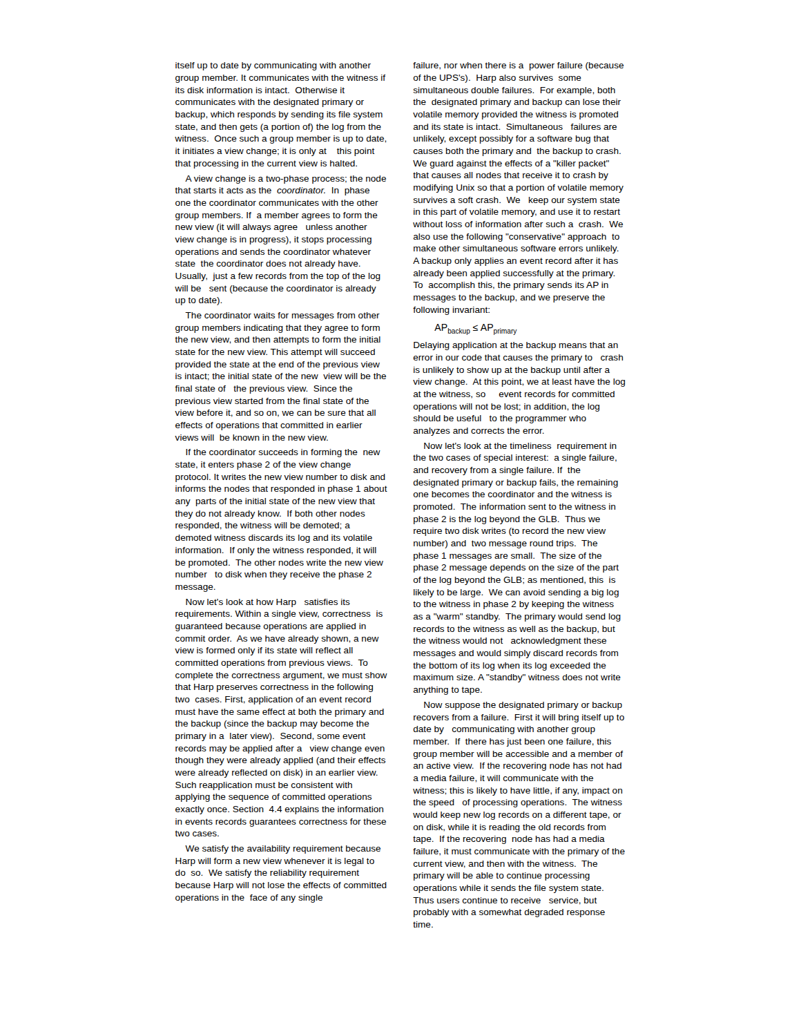itself up to date by communicating with another group member. It communicates with the witness if its disk information is intact. Otherwise it communicates with the designated primary or backup, which responds by sending its file system state, and then gets (a portion of) the log from the witness. Once such a group member is up to date, it initiates a view change; it is only at this point that processing in the current view is halted.
A view change is a two-phase process; the node that starts it acts as the coordinator. In phase one the coordinator communicates with the other group members. If a member agrees to form the new view (it will always agree unless another view change is in progress), it stops processing operations and sends the coordinator whatever state the coordinator does not already have. Usually, just a few records from the top of the log will be sent (because the coordinator is already up to date).
The coordinator waits for messages from other group members indicating that they agree to form the new view, and then attempts to form the initial state for the new view. This attempt will succeed provided the state at the end of the previous view is intact; the initial state of the new view will be the final state of the previous view. Since the previous view started from the final state of the view before it, and so on, we can be sure that all effects of operations that committed in earlier views will be known in the new view.
If the coordinator succeeds in forming the new state, it enters phase 2 of the view change protocol. It writes the new view number to disk and informs the nodes that responded in phase 1 about any parts of the initial state of the new view that they do not already know. If both other nodes responded, the witness will be demoted; a demoted witness discards its log and its volatile information. If only the witness responded, it will be promoted. The other nodes write the new view number to disk when they receive the phase 2 message.
Now let's look at how Harp satisfies its requirements. Within a single view, correctness is guaranteed because operations are applied in commit order. As we have already shown, a new view is formed only if its state will reflect all committed operations from previous views. To complete the correctness argument, we must show that Harp preserves correctness in the following two cases. First, application of an event record must have the same effect at both the primary and the backup (since the backup may become the primary in a later view). Second, some event records may be applied after a view change even though they were already applied (and their effects were already reflected on disk) in an earlier view. Such reapplication must be consistent with applying the sequence of committed operations exactly once. Section 4.4 explains the information in events records guarantees correctness for these two cases.
We satisfy the availability requirement because Harp will form a new view whenever it is legal to do so. We satisfy the reliability requirement because Harp will not lose the effects of committed operations in the face of any single
failure, nor when there is a power failure (because of the UPS's). Harp also survives some simultaneous double failures. For example, both the designated primary and backup can lose their volatile memory provided the witness is promoted and its state is intact. Simultaneous failures are unlikely, except possibly for a software bug that causes both the primary and the backup to crash. We guard against the effects of a "killer packet" that causes all nodes that receive it to crash by modifying Unix so that a portion of volatile memory survives a soft crash. We keep our system state in this part of volatile memory, and use it to restart without loss of information after such a crash. We also use the following "conservative" approach to make other simultaneous software errors unlikely. A backup only applies an event record after it has already been applied successfully at the primary. To accomplish this, the primary sends its AP in messages to the backup, and we preserve the following invariant:
APbackup ≤ APprimary
Delaying application at the backup means that an error in our code that causes the primary to crash is unlikely to show up at the backup until after a view change. At this point, we at least have the log at the witness, so event records for committed operations will not be lost; in addition, the log should be useful to the programmer who analyzes and corrects the error.
Now let's look at the timeliness requirement in the two cases of special interest: a single failure, and recovery from a single failure. If the designated primary or backup fails, the remaining one becomes the coordinator and the witness is promoted. The information sent to the witness in phase 2 is the log beyond the GLB. Thus we require two disk writes (to record the new view number) and two message round trips. The phase 1 messages are small. The size of the phase 2 message depends on the size of the part of the log beyond the GLB; as mentioned, this is likely to be large. We can avoid sending a big log to the witness in phase 2 by keeping the witness as a "warm" standby. The primary would send log records to the witness as well as the backup, but the witness would not acknowledgment these messages and would simply discard records from the bottom of its log when its log exceeded the maximum size. A "standby" witness does not write anything to tape.
Now suppose the designated primary or backup recovers from a failure. First it will bring itself up to date by communicating with another group member. If there has just been one failure, this group member will be accessible and a member of an active view. If the recovering node has not had a media failure, it will communicate with the witness; this is likely to have little, if any, impact on the speed of processing operations. The witness would keep new log records on a different tape, or on disk, while it is reading the old records from tape. If the recovering node has had a media failure, it must communicate with the primary of the current view, and then with the witness. The primary will be able to continue processing operations while it sends the file system state. Thus users continue to receive service, but probably with a somewhat degraded response time.